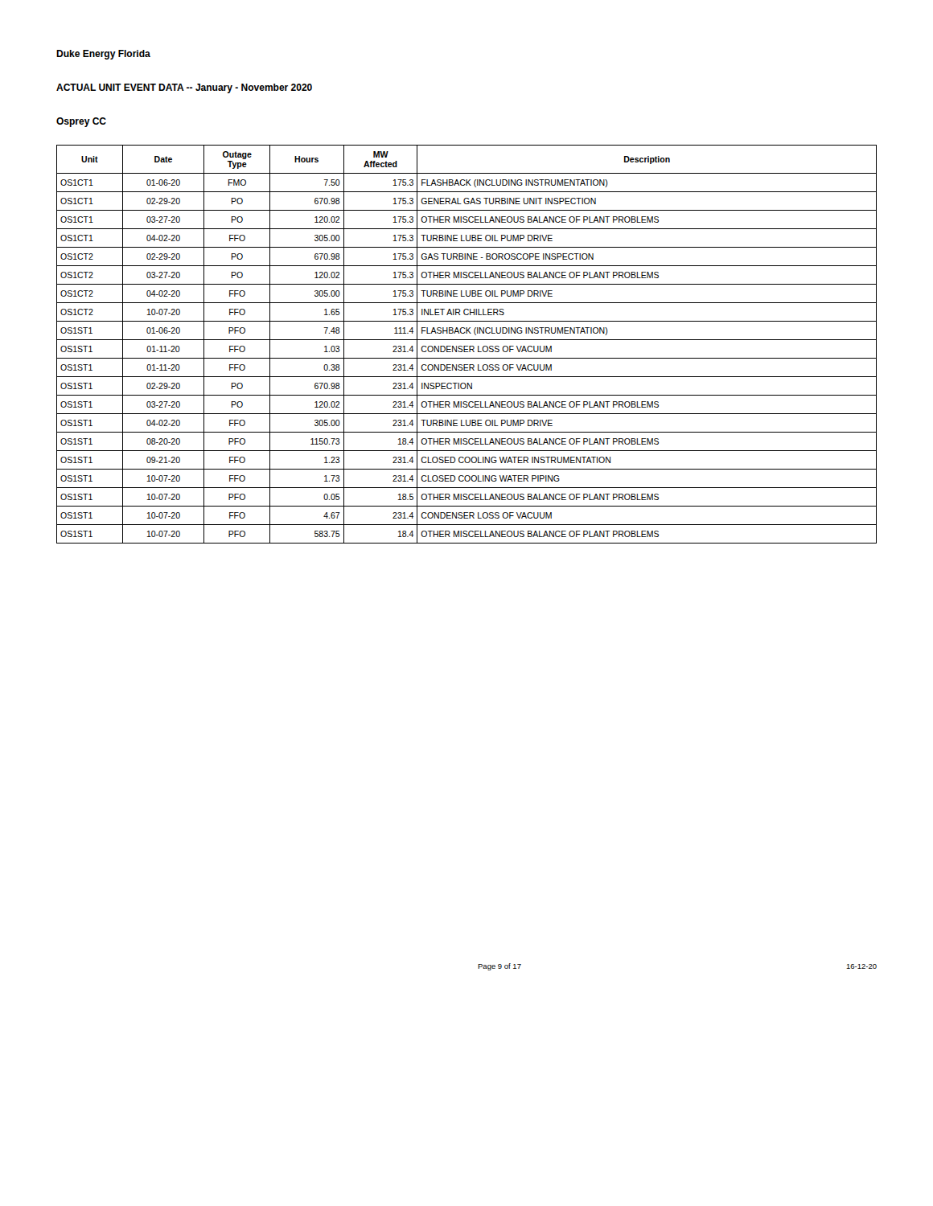Duke Energy Florida
ACTUAL UNIT EVENT DATA -- January - November 2020
Osprey CC
| Unit | Date | Outage Type | Hours | MW Affected | Description |
| --- | --- | --- | --- | --- | --- |
| OS1CT1 | 01-06-20 | FMO | 7.50 | 175.3 | FLASHBACK (INCLUDING INSTRUMENTATION) |
| OS1CT1 | 02-29-20 | PO | 670.98 | 175.3 | GENERAL GAS TURBINE UNIT INSPECTION |
| OS1CT1 | 03-27-20 | PO | 120.02 | 175.3 | OTHER MISCELLANEOUS BALANCE OF PLANT PROBLEMS |
| OS1CT1 | 04-02-20 | FFO | 305.00 | 175.3 | TURBINE LUBE OIL PUMP DRIVE |
| OS1CT2 | 02-29-20 | PO | 670.98 | 175.3 | GAS TURBINE - BOROSCOPE INSPECTION |
| OS1CT2 | 03-27-20 | PO | 120.02 | 175.3 | OTHER MISCELLANEOUS BALANCE OF PLANT PROBLEMS |
| OS1CT2 | 04-02-20 | FFO | 305.00 | 175.3 | TURBINE LUBE OIL PUMP DRIVE |
| OS1CT2 | 10-07-20 | FFO | 1.65 | 175.3 | INLET AIR CHILLERS |
| OS1ST1 | 01-06-20 | PFO | 7.48 | 111.4 | FLASHBACK (INCLUDING INSTRUMENTATION) |
| OS1ST1 | 01-11-20 | FFO | 1.03 | 231.4 | CONDENSER LOSS OF VACUUM |
| OS1ST1 | 01-11-20 | FFO | 0.38 | 231.4 | CONDENSER LOSS OF VACUUM |
| OS1ST1 | 02-29-20 | PO | 670.98 | 231.4 | INSPECTION |
| OS1ST1 | 03-27-20 | PO | 120.02 | 231.4 | OTHER MISCELLANEOUS BALANCE OF PLANT PROBLEMS |
| OS1ST1 | 04-02-20 | FFO | 305.00 | 231.4 | TURBINE LUBE OIL PUMP DRIVE |
| OS1ST1 | 08-20-20 | PFO | 1150.73 | 18.4 | OTHER MISCELLANEOUS BALANCE OF PLANT PROBLEMS |
| OS1ST1 | 09-21-20 | FFO | 1.23 | 231.4 | CLOSED COOLING WATER INSTRUMENTATION |
| OS1ST1 | 10-07-20 | FFO | 1.73 | 231.4 | CLOSED COOLING WATER PIPING |
| OS1ST1 | 10-07-20 | PFO | 0.05 | 18.5 | OTHER MISCELLANEOUS BALANCE OF PLANT PROBLEMS |
| OS1ST1 | 10-07-20 | FFO | 4.67 | 231.4 | CONDENSER LOSS OF VACUUM |
| OS1ST1 | 10-07-20 | PFO | 583.75 | 18.4 | OTHER MISCELLANEOUS BALANCE OF PLANT PROBLEMS |
Page 9 of 17
16-12-20